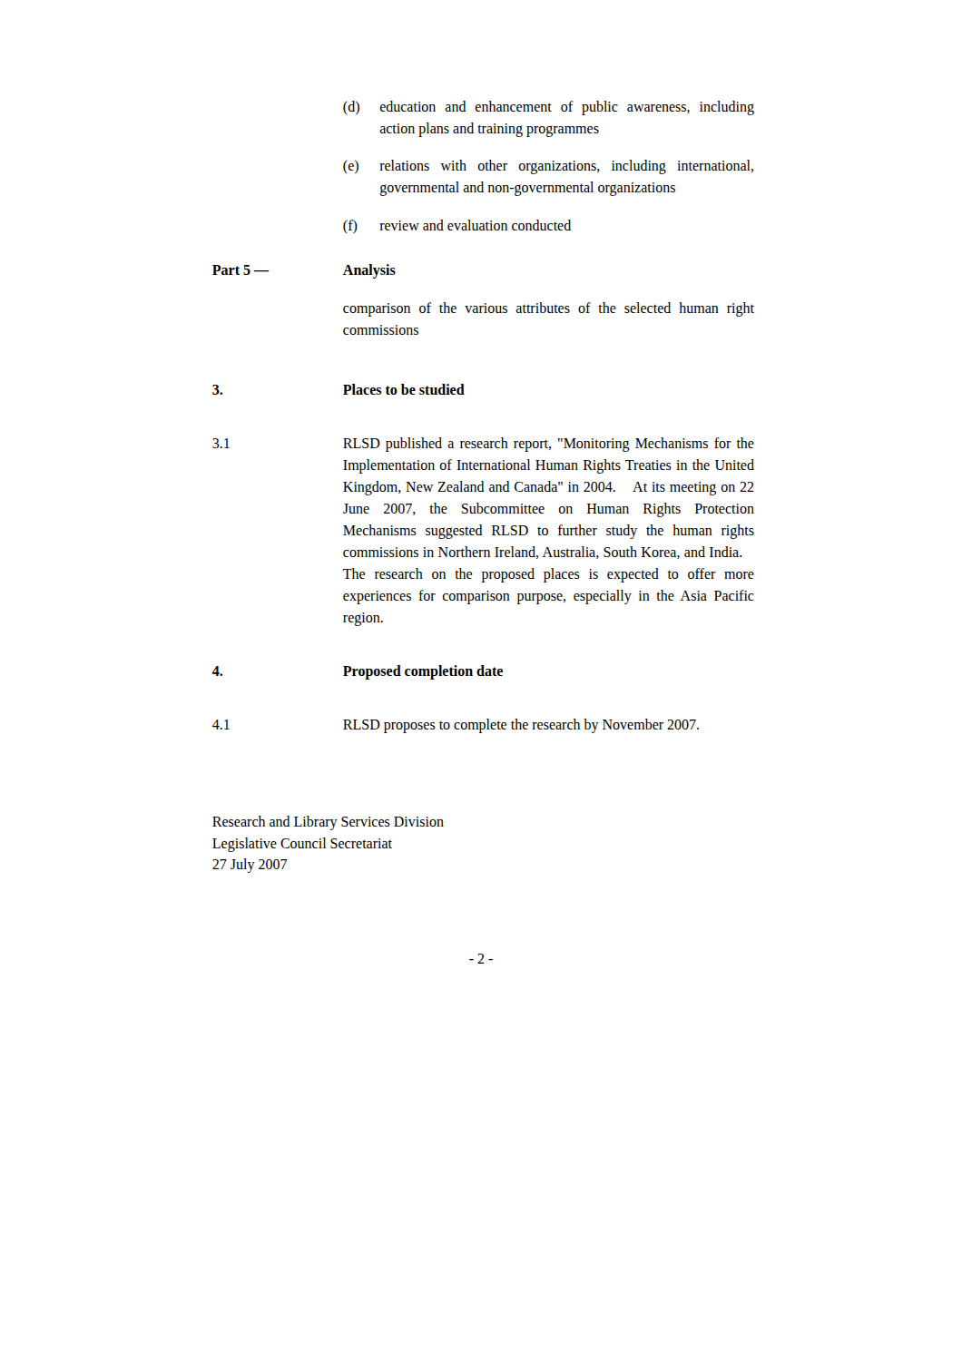(d)
education and enhancement of public awareness, including action plans and training programmes
(e)
relations with other organizations, including international, governmental and non-governmental organizations
(f)
review and evaluation conducted
Part 5 —
Analysis
comparison of the various attributes of the selected human right commissions
3.
Places to be studied
3.1
RLSD published a research report, "Monitoring Mechanisms for the Implementation of International Human Rights Treaties in the United Kingdom, New Zealand and Canada" in 2004. At its meeting on 22 June 2007, the Subcommittee on Human Rights Protection Mechanisms suggested RLSD to further study the human rights commissions in Northern Ireland, Australia, South Korea, and India. The research on the proposed places is expected to offer more experiences for comparison purpose, especially in the Asia Pacific region.
4.
Proposed completion date
4.1
RLSD proposes to complete the research by November 2007.
Research and Library Services Division
Legislative Council Secretariat
27 July 2007
- 2 -